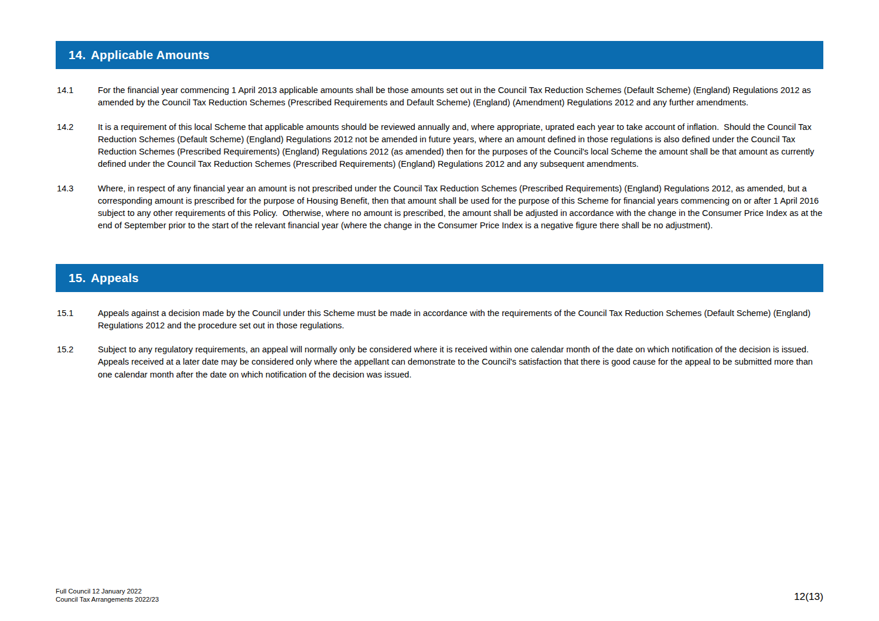14. Applicable Amounts
14.1
For the financial year commencing 1 April 2013 applicable amounts shall be those amounts set out in the Council Tax Reduction Schemes (Default Scheme) (England) Regulations 2012 as amended by the Council Tax Reduction Schemes (Prescribed Requirements and Default Scheme) (England) (Amendment) Regulations 2012 and any further amendments.
14.2
It is a requirement of this local Scheme that applicable amounts should be reviewed annually and, where appropriate, uprated each year to take account of inflation. Should the Council Tax Reduction Schemes (Default Scheme) (England) Regulations 2012 not be amended in future years, where an amount defined in those regulations is also defined under the Council Tax Reduction Schemes (Prescribed Requirements) (England) Regulations 2012 (as amended) then for the purposes of the Council's local Scheme the amount shall be that amount as currently defined under the Council Tax Reduction Schemes (Prescribed Requirements) (England) Regulations 2012 and any subsequent amendments.
14.3
Where, in respect of any financial year an amount is not prescribed under the Council Tax Reduction Schemes (Prescribed Requirements) (England) Regulations 2012, as amended, but a corresponding amount is prescribed for the purpose of Housing Benefit, then that amount shall be used for the purpose of this Scheme for financial years commencing on or after 1 April 2016 subject to any other requirements of this Policy. Otherwise, where no amount is prescribed, the amount shall be adjusted in accordance with the change in the Consumer Price Index as at the end of September prior to the start of the relevant financial year (where the change in the Consumer Price Index is a negative figure there shall be no adjustment).
15. Appeals
15.1
Appeals against a decision made by the Council under this Scheme must be made in accordance with the requirements of the Council Tax Reduction Schemes (Default Scheme) (England) Regulations 2012 and the procedure set out in those regulations.
15.2
Subject to any regulatory requirements, an appeal will normally only be considered where it is received within one calendar month of the date on which notification of the decision is issued. Appeals received at a later date may be considered only where the appellant can demonstrate to the Council's satisfaction that there is good cause for the appeal to be submitted more than one calendar month after the date on which notification of the decision was issued.
Full Council 12 January 2022
Council Tax Arrangements 2022/23
12(13)